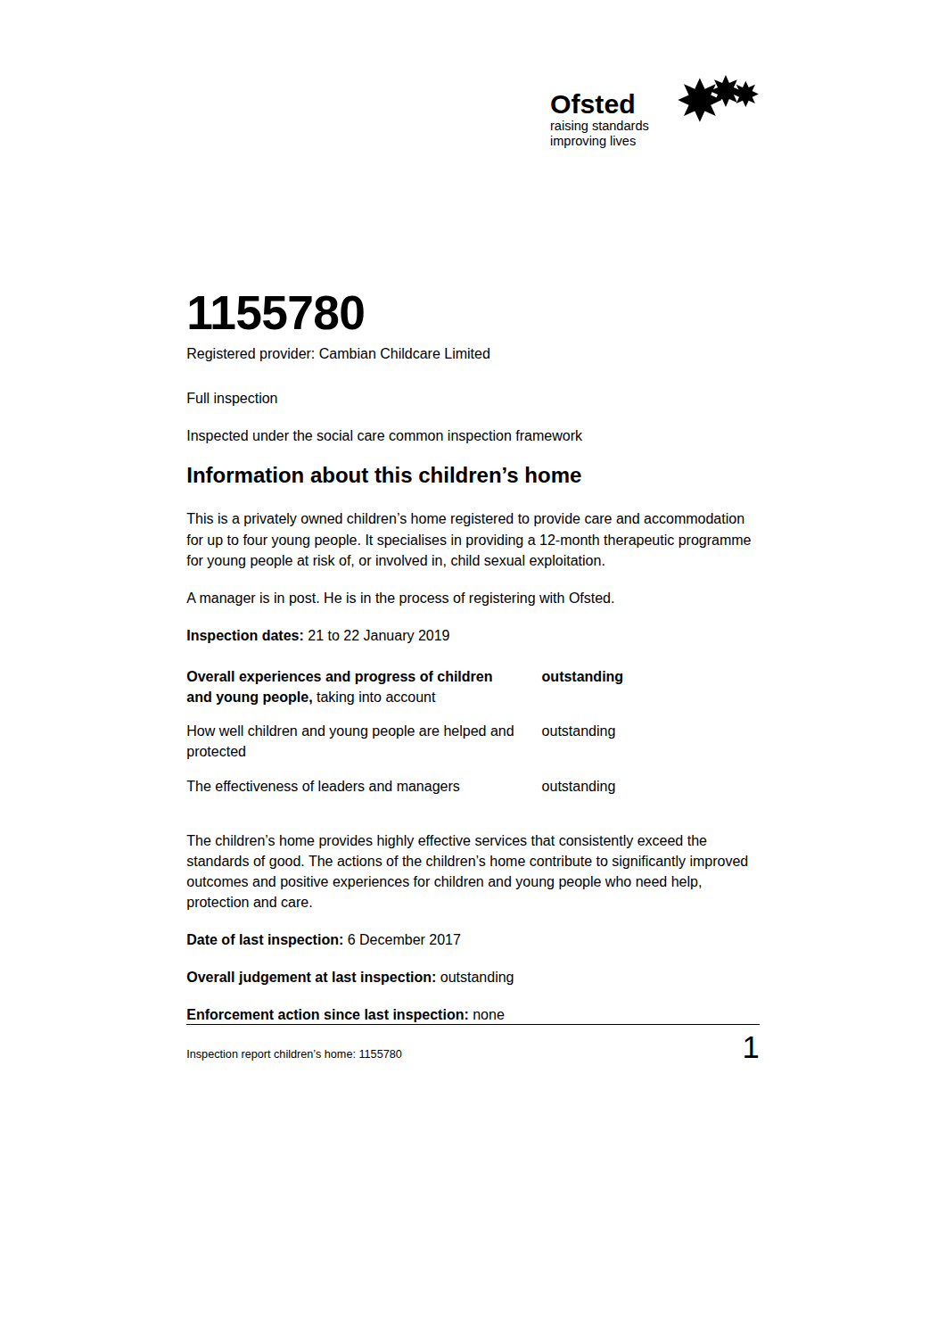1155780
Registered provider: Cambian Childcare Limited
Full inspection
Inspected under the social care common inspection framework
Information about this children’s home
This is a privately owned children’s home registered to provide care and accommodation for up to four young people. It specialises in providing a 12-month therapeutic programme for young people at risk of, or involved in, child sexual exploitation.
A manager is in post. He is in the process of registering with Ofsted.
Inspection dates: 21 to 22 January 2019
| Overall experiences and progress of children and young people, taking into account | outstanding |
| How well children and young people are helped and protected | outstanding |
| The effectiveness of leaders and managers | outstanding |
The children’s home provides highly effective services that consistently exceed the standards of good. The actions of the children’s home contribute to significantly improved outcomes and positive experiences for children and young people who need help, protection and care.
Date of last inspection: 6 December 2017
Overall judgement at last inspection: outstanding
Enforcement action since last inspection: none
Inspection report children’s home: 1155780
1